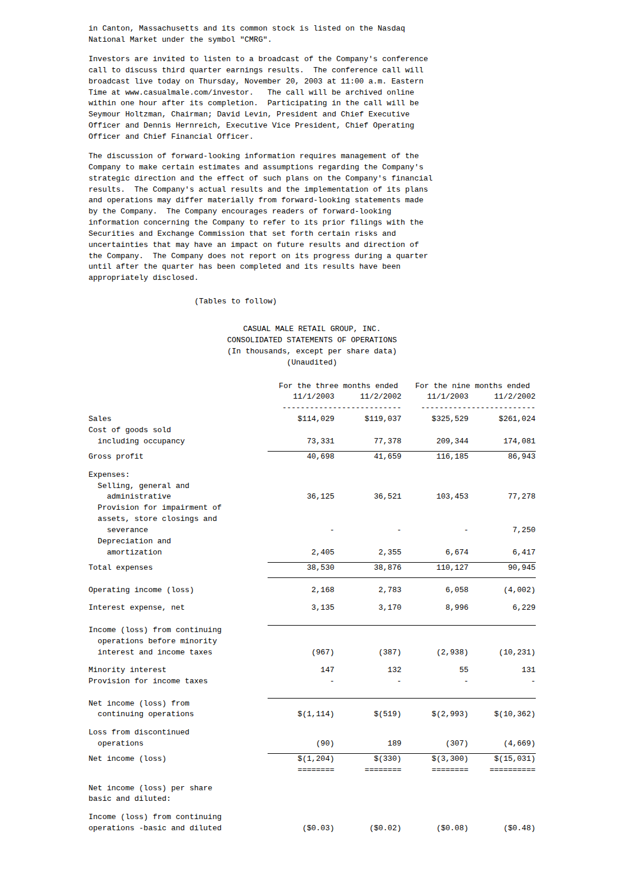in Canton, Massachusetts and its common stock is listed on the Nasdaq National Market under the symbol "CMRG".
Investors are invited to listen to a broadcast of the Company's conference call to discuss third quarter earnings results. The conference call will broadcast live today on Thursday, November 20, 2003 at 11:00 a.m. Eastern Time at www.casualmale.com/investor. The call will be archived online within one hour after its completion. Participating in the call will be Seymour Holtzman, Chairman; David Levin, President and Chief Executive Officer and Dennis Hernreich, Executive Vice President, Chief Operating Officer and Chief Financial Officer.
The discussion of forward-looking information requires management of the Company to make certain estimates and assumptions regarding the Company's strategic direction and the effect of such plans on the Company's financial results. The Company's actual results and the implementation of its plans and operations may differ materially from forward-looking statements made by the Company. The Company encourages readers of forward-looking information concerning the Company to refer to its prior filings with the Securities and Exchange Commission that set forth certain risks and uncertainties that may have an impact on future results and direction of the Company. The Company does not report on its progress during a quarter until after the quarter has been completed and its results have been appropriately disclosed.
(Tables to follow)
CASUAL MALE RETAIL GROUP, INC. CONSOLIDATED STATEMENTS OF OPERATIONS (In thousands, except per share data) (Unaudited)
| | For the three months ended | For the nine months ended |
| --- | --- | --- |
| | 11/1/2003 | 11/2/2002 | 11/1/2003 | 11/2/2002 |
| | -------------------------- | ------------------------- |
| Sales | $114,029 | $119,037 | $325,529 | $261,024 |
| Cost of goods sold | | | | |
| including occupancy | 73,331 | 77,378 | 209,344 | 174,081 |
| Gross profit | 40,698 | 41,659 | 116,185 | 86,943 |
| Expenses: | | | | |
| Selling, general and | | | | |
| administrative | 36,125 | 36,521 | 103,453 | 77,278 |
| Provision for impairment of | | | | |
| assets, store closings and | | | | |
| severance | - | - | - | 7,250 |
| Depreciation and | | | | |
| amortization | 2,405 | 2,355 | 6,674 | 6,417 |
| Total expenses | 38,530 | 38,876 | 110,127 | 90,945 |
| Operating income (loss) | 2,168 | 2,783 | 6,058 | (4,002) |
| Interest expense, net | 3,135 | 3,170 | 8,996 | 6,229 |
| Income (loss) from continuing | | | | |
| operations before minority | | | | |
| interest and income taxes | (967) | (387) | (2,938) | (10,231) |
| Minority interest | 147 | 132 | 55 | 131 |
| Provision for income taxes | - | - | - | - |
| Net income (loss) from | | | | |
| continuing operations | $(1,114) | $(519) | $(2,993) | $(10,362) |
| Loss from discontinued | | | | |
| operations | (90) | 189 | (307) | (4,669) |
| Net income (loss) | $(1,204) | $(330) | $(3,300) | $(15,031) |
| | ======== | ======== | ======== | ========== |
| Net income (loss) per share | | | | |
| basic and diluted: | | | | |
| Income (loss) from continuing | | | | |
| operations -basic and diluted | ($0.03) | ($0.02) | ($0.08) | ($0.48) |